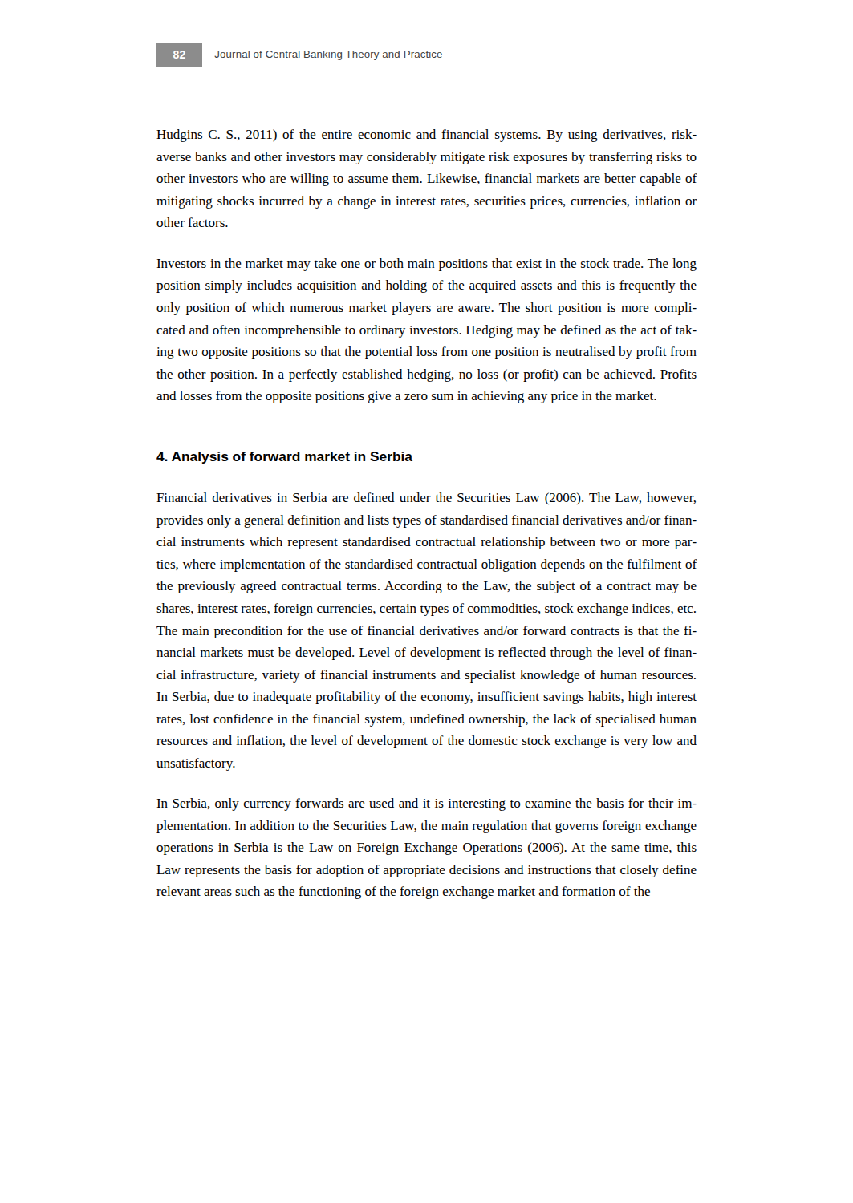82
Journal of Central Banking Theory and Practice
Hudgins C. S., 2011) of the entire economic and financial systems. By using derivatives, risk-averse banks and other investors may considerably mitigate risk exposures by transferring risks to other investors who are willing to assume them. Likewise, financial markets are better capable of mitigating shocks incurred by a change in interest rates, securities prices, currencies, inflation or other factors.
Investors in the market may take one or both main positions that exist in the stock trade. The long position simply includes acquisition and holding of the acquired assets and this is frequently the only position of which numerous market players are aware. The short position is more complicated and often incomprehensible to ordinary investors. Hedging may be defined as the act of taking two opposite positions so that the potential loss from one position is neutralised by profit from the other position. In a perfectly established hedging, no loss (or profit) can be achieved. Profits and losses from the opposite positions give a zero sum in achieving any price in the market.
4. Analysis of forward market in Serbia
Financial derivatives in Serbia are defined under the Securities Law (2006). The Law, however, provides only a general definition and lists types of standardised financial derivatives and/or financial instruments which represent standardised contractual relationship between two or more parties, where implementation of the standardised contractual obligation depends on the fulfilment of the previously agreed contractual terms. According to the Law, the subject of a contract may be shares, interest rates, foreign currencies, certain types of commodities, stock exchange indices, etc. The main precondition for the use of financial derivatives and/or forward contracts is that the financial markets must be developed. Level of development is reflected through the level of financial infrastructure, variety of financial instruments and specialist knowledge of human resources. In Serbia, due to inadequate profitability of the economy, insufficient savings habits, high interest rates, lost confidence in the financial system, undefined ownership, the lack of specialised human resources and inflation, the level of development of the domestic stock exchange is very low and unsatisfactory.
In Serbia, only currency forwards are used and it is interesting to examine the basis for their implementation. In addition to the Securities Law, the main regulation that governs foreign exchange operations in Serbia is the Law on Foreign Exchange Operations (2006). At the same time, this Law represents the basis for adoption of appropriate decisions and instructions that closely define relevant areas such as the functioning of the foreign exchange market and formation of the